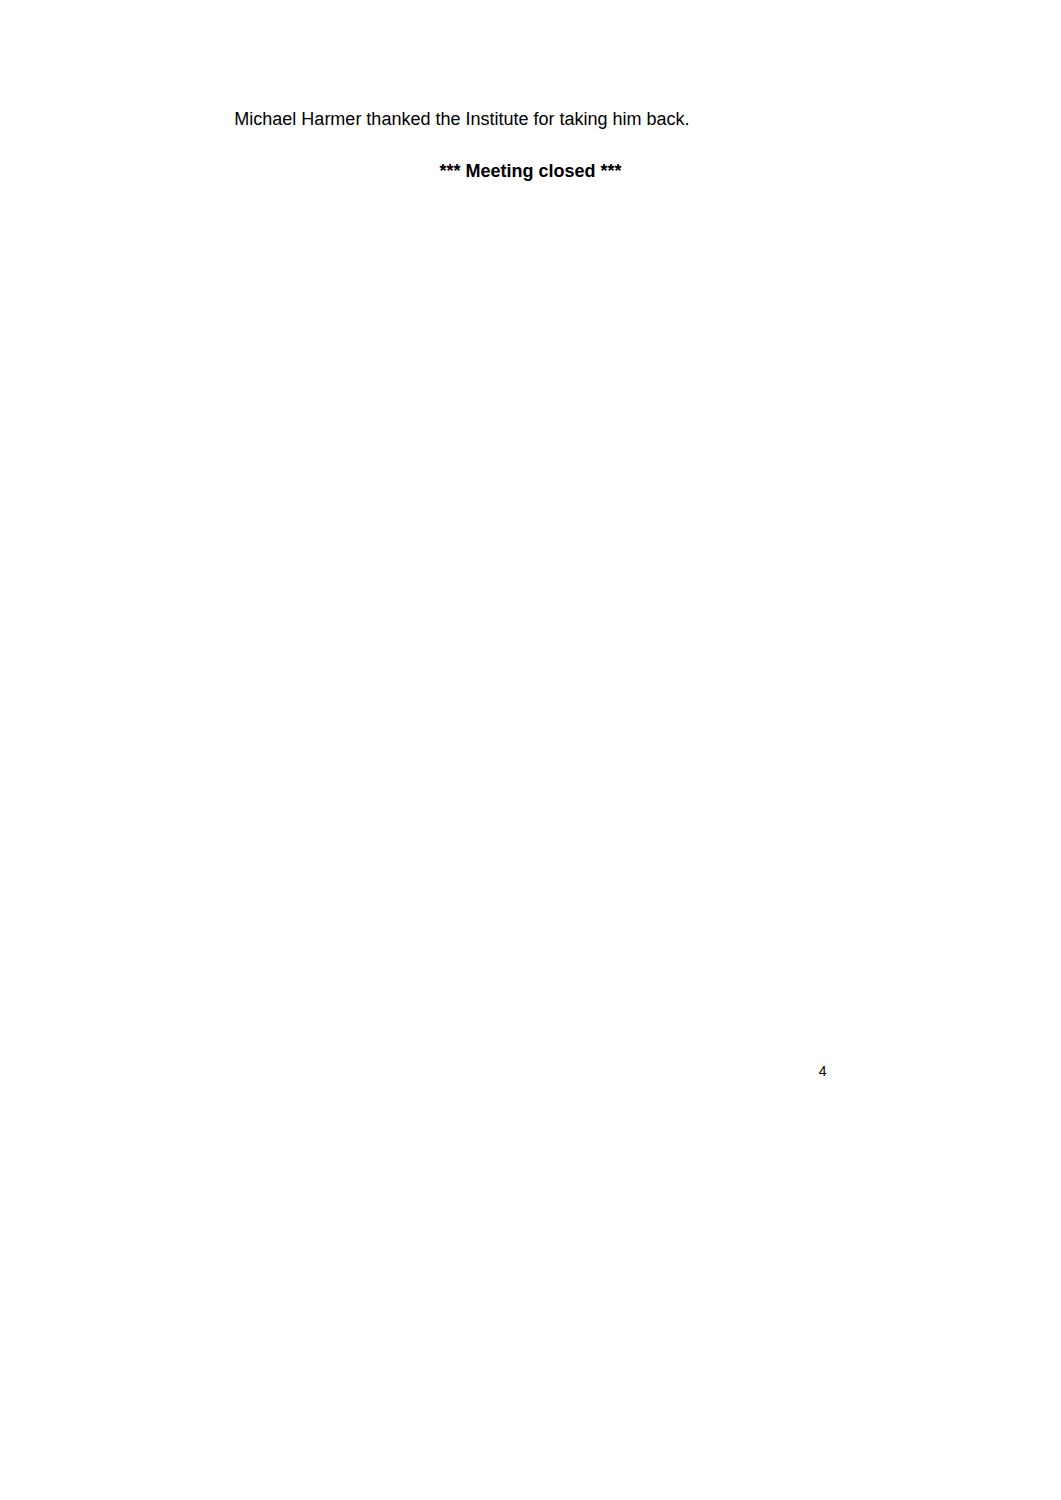Michael Harmer thanked the Institute for taking him back.
*** Meeting closed ***
4